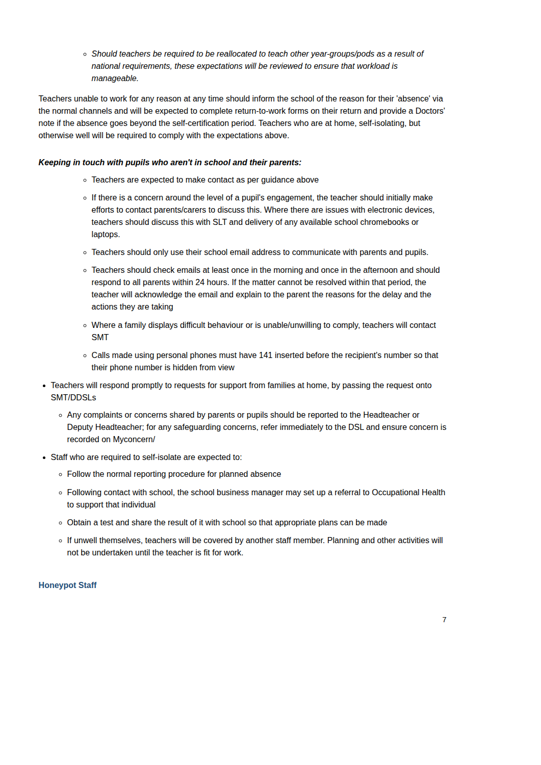Should teachers be required to be reallocated to teach other year-groups/pods as a result of national requirements, these expectations will be reviewed to ensure that workload is manageable.
Teachers unable to work for any reason at any time should inform the school of the reason for their 'absence' via the normal channels and will be expected to complete return-to-work forms on their return and provide a Doctors' note if the absence goes beyond the self-certification period. Teachers who are at home, self-isolating, but otherwise well will be required to comply with the expectations above.
Keeping in touch with pupils who aren't in school and their parents:
Teachers are expected to make contact as per guidance above
If there is a concern around the level of a pupil's engagement, the teacher should initially make efforts to contact parents/carers to discuss this. Where there are issues with electronic devices, teachers should discuss this with SLT and delivery of any available school chromebooks or laptops.
Teachers should only use their school email address to communicate with parents and pupils.
Teachers should check emails at least once in the morning and once in the afternoon and should respond to all parents within 24 hours. If the matter cannot be resolved within that period, the teacher will acknowledge the email and explain to the parent the reasons for the delay and the actions they are taking
Where a family displays difficult behaviour or is unable/unwilling to comply, teachers will contact SMT
Calls made using personal phones must have 141 inserted before the recipient's number so that their phone number is hidden from view
Teachers will respond promptly to requests for support from families at home, by passing the request onto SMT/DDSLs
Any complaints or concerns shared by parents or pupils should be reported to the Headteacher or Deputy Headteacher; for any safeguarding concerns, refer immediately to the DSL and ensure concern is recorded on Myconcern/
Staff who are required to self-isolate are expected to:
Follow the normal reporting procedure for planned absence
Following contact with school, the school business manager may set up a referral to Occupational Health to support that individual
Obtain a test and share the result of it with school so that appropriate plans can be made
If unwell themselves, teachers will be covered by another staff member. Planning and other activities will not be undertaken until the teacher is fit for work.
Honeypot Staff
7